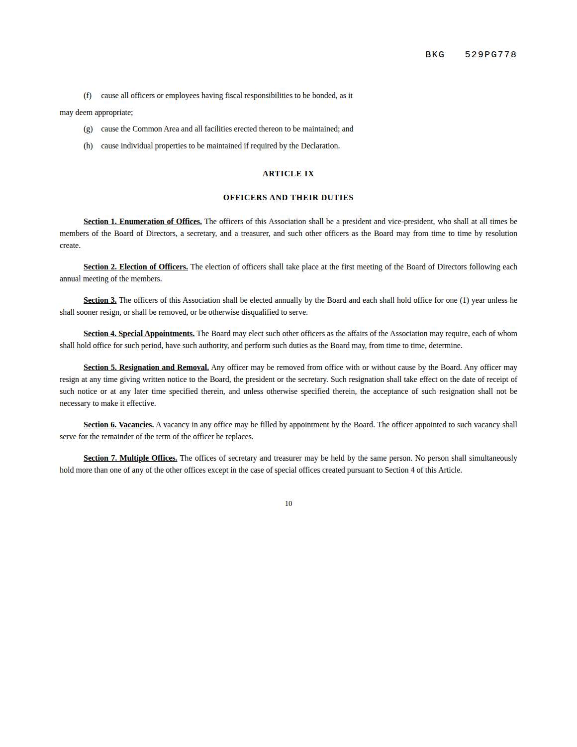BKG 529PG778
(f) cause all officers or employees having fiscal responsibilities to be bonded, as it
may deem appropriate;
(g) cause the Common Area and all facilities erected thereon to be maintained; and
(h) cause individual properties to be maintained if required by the Declaration.
ARTICLE IX
OFFICERS AND THEIR DUTIES
Section 1. Enumeration of Offices. The officers of this Association shall be a president and vice-president, who shall at all times be members of the Board of Directors, a secretary, and a treasurer, and such other officers as the Board may from time to time by resolution create.
Section 2. Election of Officers. The election of officers shall take place at the first meeting of the Board of Directors following each annual meeting of the members.
Section 3. The officers of this Association shall be elected annually by the Board and each shall hold office for one (1) year unless he shall sooner resign, or shall be removed, or be otherwise disqualified to serve.
Section 4. Special Appointments. The Board may elect such other officers as the affairs of the Association may require, each of whom shall hold office for such period, have such authority, and perform such duties as the Board may, from time to time, determine.
Section 5. Resignation and Removal. Any officer may be removed from office with or without cause by the Board. Any officer may resign at any time giving written notice to the Board, the president or the secretary. Such resignation shall take effect on the date of receipt of such notice or at any later time specified therein, and unless otherwise specified therein, the acceptance of such resignation shall not be necessary to make it effective.
Section 6. Vacancies. A vacancy in any office may be filled by appointment by the Board. The officer appointed to such vacancy shall serve for the remainder of the term of the officer he replaces.
Section 7. Multiple Offices. The offices of secretary and treasurer may be held by the same person. No person shall simultaneously hold more than one of any of the other offices except in the case of special offices created pursuant to Section 4 of this Article.
10